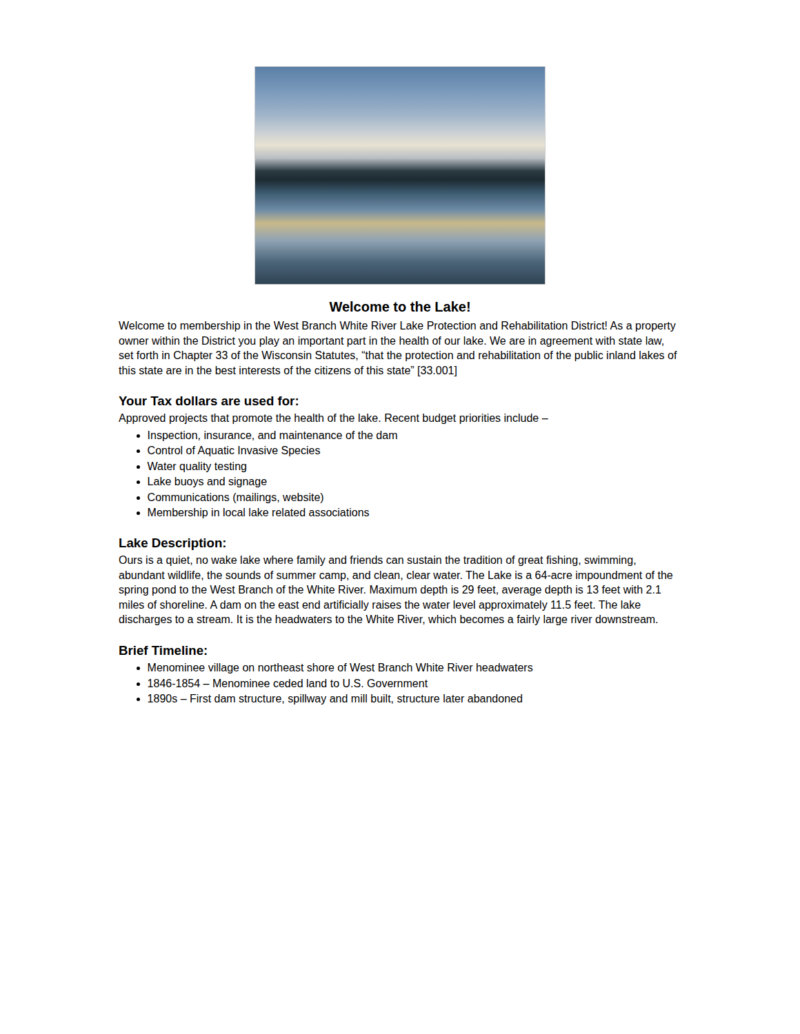Welcome to the Lake!
Welcome to membership in the West Branch White River Lake Protection and Rehabilitation District! As a property owner within the District you play an important part in the health of our lake. We are in agreement with state law, set forth in Chapter 33 of the Wisconsin Statutes, “that the protection and rehabilitation of the public inland lakes of this state are in the best interests of the citizens of this state” [33.001]
Your Tax dollars are used for:
Approved projects that promote the health of the lake. Recent budget priorities include –
Inspection, insurance, and maintenance of the dam
Control of Aquatic Invasive Species
Water quality testing
Lake buoys and signage
Communications (mailings, website)
Membership in local lake related associations
Lake Description:
Ours is a quiet, no wake lake where family and friends can sustain the tradition of great fishing, swimming, abundant wildlife, the sounds of summer camp, and clean, clear water. The Lake is a 64-acre impoundment of the spring pond to the West Branch of the White River. Maximum depth is 29 feet, average depth is 13 feet with 2.1 miles of shoreline. A dam on the east end artificially raises the water level approximately 11.5 feet. The lake discharges to a stream. It is the headwaters to the White River, which becomes a fairly large river downstream.
Brief Timeline:
Menominee village on northeast shore of West Branch White River headwaters
1846-1854 – Menominee ceded land to U.S. Government
1890s – First dam structure, spillway and mill built, structure later abandoned